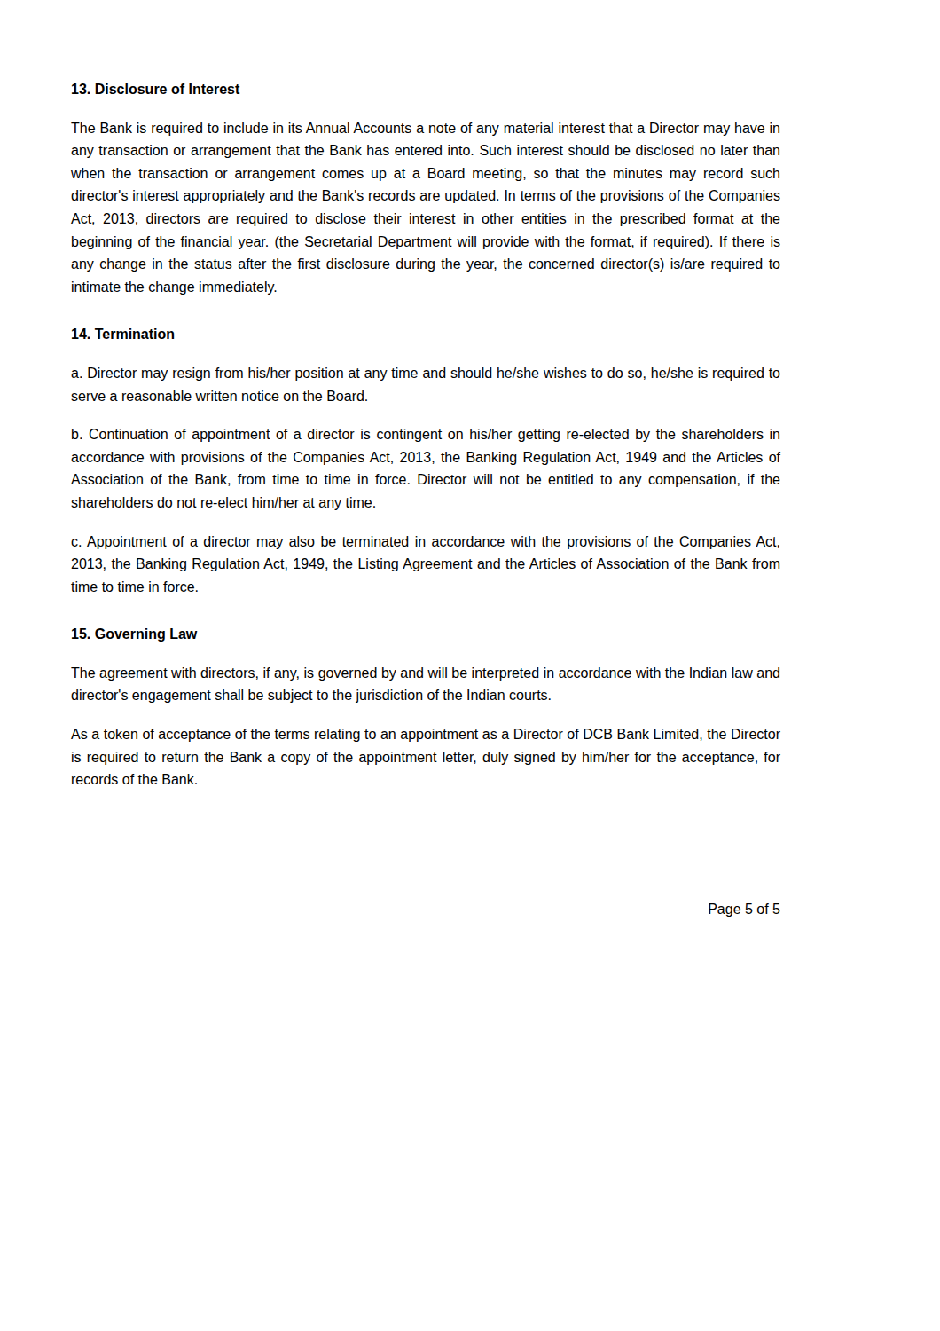13. Disclosure of Interest
The Bank is required to include in its Annual Accounts a note of any material interest that a Director may have in any transaction or arrangement that the Bank has entered into. Such interest should be disclosed no later than when the transaction or arrangement comes up at a Board meeting, so that the minutes may record such director's interest appropriately and the Bank's records are updated. In terms of the provisions of the Companies Act, 2013, directors are required to disclose their interest in other entities in the prescribed format at the beginning of the financial year. (the Secretarial Department will provide with the format, if required). If there is any change in the status after the first disclosure during the year, the concerned director(s) is/are required to intimate the change immediately.
14. Termination
a. Director may resign from his/her position at any time and should he/she wishes to do so, he/she is required to serve a reasonable written notice on the Board.
b. Continuation of appointment of a director is contingent on his/her getting re-elected by the shareholders in accordance with provisions of the Companies Act, 2013, the Banking Regulation Act, 1949 and the Articles of Association of the Bank, from time to time in force. Director will not be entitled to any compensation, if the shareholders do not re-elect him/her at any time.
c. Appointment of a director may also be terminated in accordance with the provisions of the Companies Act, 2013, the Banking Regulation Act, 1949, the Listing Agreement and the Articles of Association of the Bank from time to time in force.
15. Governing Law
The agreement with directors, if any, is governed by and will be interpreted in accordance with the Indian law and director's engagement shall be subject to the jurisdiction of the Indian courts.
As a token of acceptance of the terms relating to an appointment as a Director of DCB Bank Limited, the Director is required to return the Bank a copy of the appointment letter, duly signed by him/her for the acceptance, for records of the Bank.
Page 5 of 5